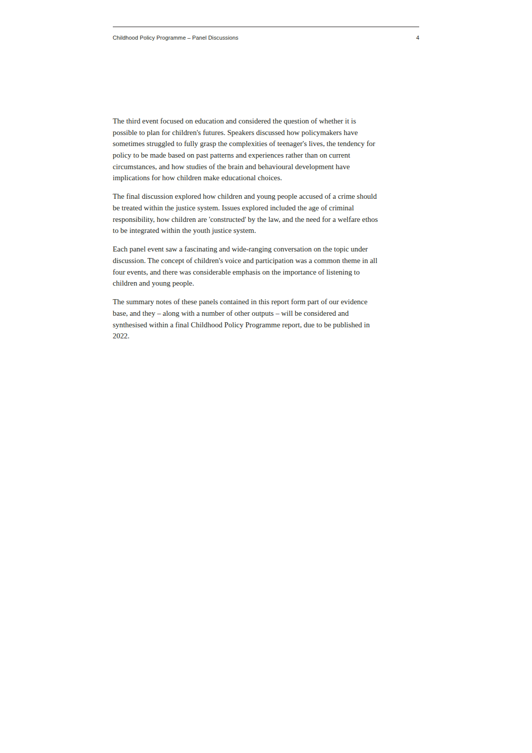Childhood Policy Programme – Panel Discussions 4
The third event focused on education and considered the question of whether it is possible to plan for children's futures. Speakers discussed how policymakers have sometimes struggled to fully grasp the complexities of teenager's lives, the tendency for policy to be made based on past patterns and experiences rather than on current circumstances, and how studies of the brain and behavioural development have implications for how children make educational choices.
The final discussion explored how children and young people accused of a crime should be treated within the justice system. Issues explored included the age of criminal responsibility, how children are 'constructed' by the law, and the need for a welfare ethos to be integrated within the youth justice system.
Each panel event saw a fascinating and wide-ranging conversation on the topic under discussion. The concept of children's voice and participation was a common theme in all four events, and there was considerable emphasis on the importance of listening to children and young people.
The summary notes of these panels contained in this report form part of our evidence base, and they – along with a number of other outputs – will be considered and synthesised within a final Childhood Policy Programme report, due to be published in 2022.